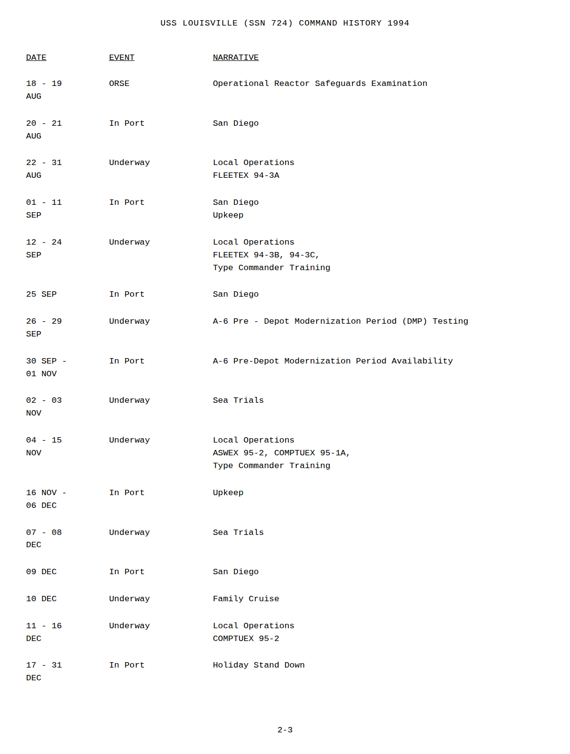USS LOUISVILLE (SSN 724) COMMAND HISTORY 1994
| DATE | EVENT | NARRATIVE |
| --- | --- | --- |
| 18 - 19 AUG | ORSE | Operational Reactor Safeguards Examination |
| 20 - 21 AUG | In Port | San Diego |
| 22 - 31 AUG | Underway | Local Operations FLEETEX 94-3A |
| 01 - 11 SEP | In Port | San Diego Upkeep |
| 12 - 24 SEP | Underway | Local Operations FLEETEX 94-3B, 94-3C, Type Commander Training |
| 25 SEP | In Port | San Diego |
| 26 - 29 SEP | Underway | A-6 Pre - Depot Modernization Period (DMP) Testing |
| 30 SEP - 01 NOV | In Port | A-6 Pre-Depot Modernization Period Availability |
| 02 - 03 NOV | Underway | Sea Trials |
| 04 - 15 NOV | Underway | Local Operations ASWEX 95-2, COMPTUEX 95-1A, Type Commander Training |
| 16 NOV - 06 DEC | In Port | Upkeep |
| 07 - 08 DEC | Underway | Sea Trials |
| 09 DEC | In Port | San Diego |
| 10 DEC | Underway | Family Cruise |
| 11 - 16 DEC | Underway | Local Operations COMPTUEX 95-2 |
| 17 - 31 DEC | In Port | Holiday Stand Down |
2-3